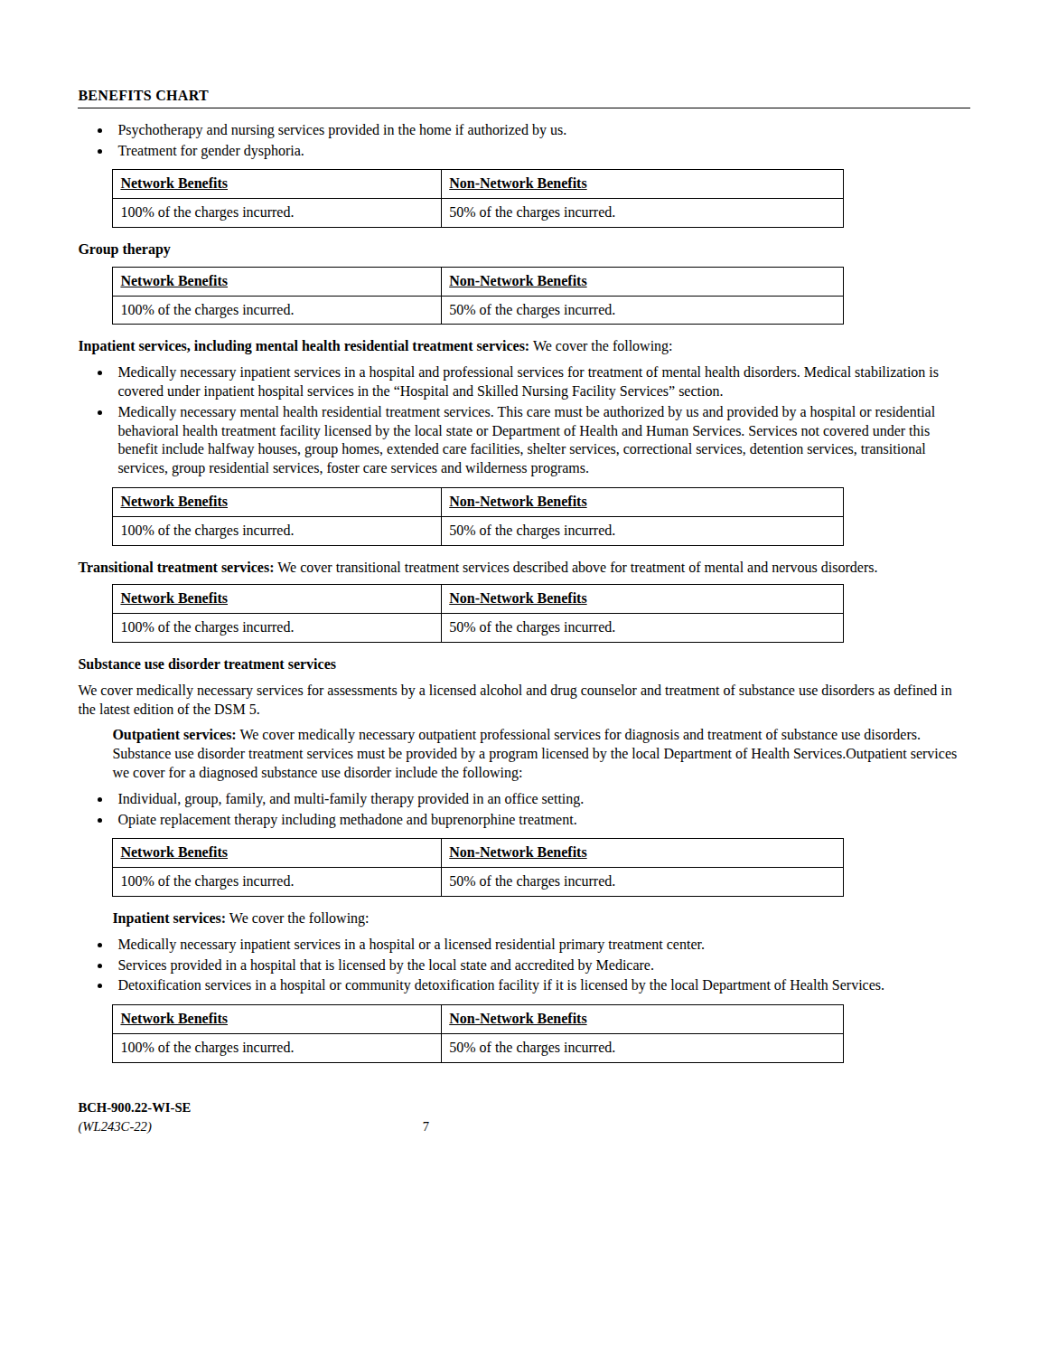BENEFITS CHART
Psychotherapy and nursing services provided in the home if authorized by us.
Treatment for gender dysphoria.
| Network Benefits | Non-Network Benefits |
| --- | --- |
| 100% of the charges incurred. | 50% of the charges incurred. |
Group therapy
| Network Benefits | Non-Network Benefits |
| --- | --- |
| 100% of the charges incurred. | 50% of the charges incurred. |
Inpatient services, including mental health residential treatment services: We cover the following:
Medically necessary inpatient services in a hospital and professional services for treatment of mental health disorders. Medical stabilization is covered under inpatient hospital services in the “Hospital and Skilled Nursing Facility Services” section.
Medically necessary mental health residential treatment services. This care must be authorized by us and provided by a hospital or residential behavioral health treatment facility licensed by the local state or Department of Health and Human Services. Services not covered under this benefit include halfway houses, group homes, extended care facilities, shelter services, correctional services, detention services, transitional services, group residential services, foster care services and wilderness programs.
| Network Benefits | Non-Network Benefits |
| --- | --- |
| 100% of the charges incurred. | 50% of the charges incurred. |
Transitional treatment services: We cover transitional treatment services described above for treatment of mental and nervous disorders.
| Network Benefits | Non-Network Benefits |
| --- | --- |
| 100% of the charges incurred. | 50% of the charges incurred. |
Substance use disorder treatment services
We cover medically necessary services for assessments by a licensed alcohol and drug counselor and treatment of substance use disorders as defined in the latest edition of the DSM 5.
Outpatient services: We cover medically necessary outpatient professional services for diagnosis and treatment of substance use disorders. Substance use disorder treatment services must be provided by a program licensed by the local Department of Health Services.Outpatient services we cover for a diagnosed substance use disorder include the following:
Individual, group, family, and multi-family therapy provided in an office setting.
Opiate replacement therapy including methadone and buprenorphine treatment.
| Network Benefits | Non-Network Benefits |
| --- | --- |
| 100% of the charges incurred. | 50% of the charges incurred. |
Inpatient services: We cover the following:
Medically necessary inpatient services in a hospital or a licensed residential primary treatment center.
Services provided in a hospital that is licensed by the local state and accredited by Medicare.
Detoxification services in a hospital or community detoxification facility if it is licensed by the local Department of Health Services.
| Network Benefits | Non-Network Benefits |
| --- | --- |
| 100% of the charges incurred. | 50% of the charges incurred. |
BCH-900.22-WI-SE
(WL243C-22) 7